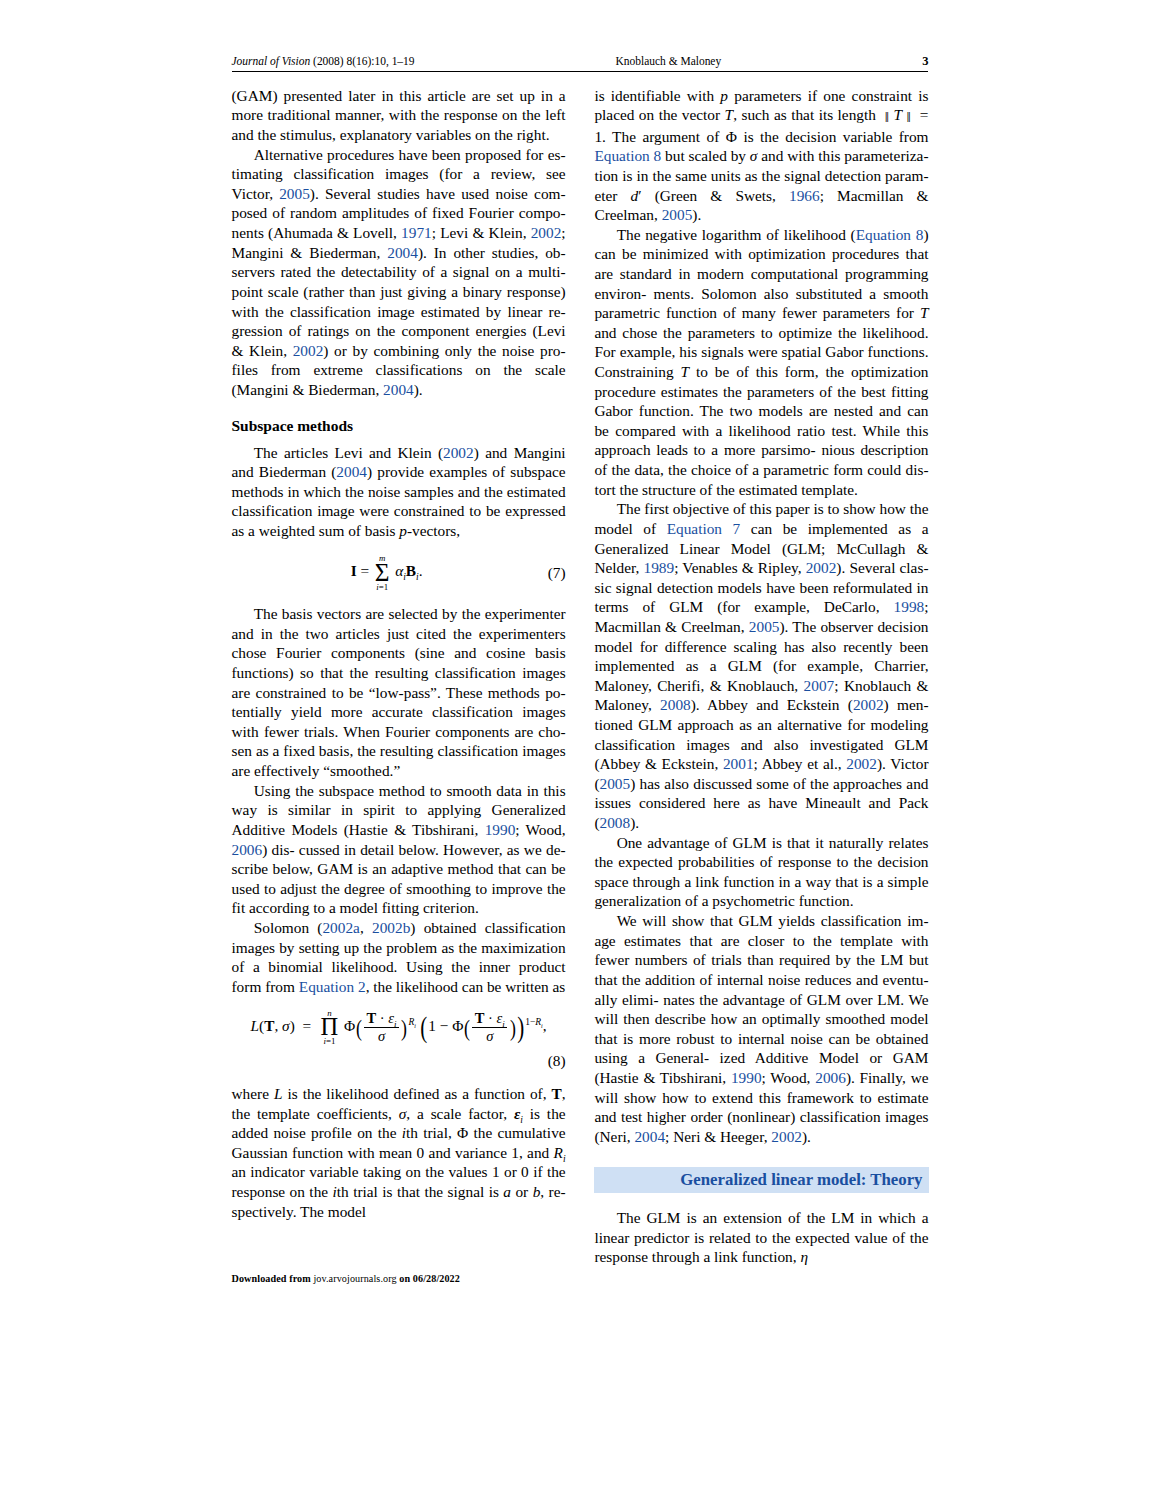Journal of Vision (2008) 8(16):10, 1–19
Knoblauch & Maloney
3
(GAM) presented later in this article are set up in a more traditional manner, with the response on the left and the stimulus, explanatory variables on the right.
Alternative procedures have been proposed for estimating classification images (for a review, see Victor, 2005). Several studies have used noise composed of random amplitudes of fixed Fourier components (Ahumada & Lovell, 1971; Levi & Klein, 2002; Mangini & Biederman, 2004). In other studies, observers rated the detectability of a signal on a multi-point scale (rather than just giving a binary response) with the classification image estimated by linear regression of ratings on the component energies (Levi & Klein, 2002) or by combining only the noise profiles from extreme classifications on the scale (Mangini & Biederman, 2004).
Subspace methods
The articles Levi and Klein (2002) and Mangini and Biederman (2004) provide examples of subspace methods in which the noise samples and the estimated classification image were constrained to be expressed as a weighted sum of basis p-vectors,
I = mΣi=1 αiBi.
(7)
The basis vectors are selected by the experimenter and in the two articles just cited the experimenters chose Fourier components (sine and cosine basis functions) so that the resulting classification images are constrained to be “low-pass”. These methods potentially yield more accurate classification images with fewer trials. When Fourier components are chosen as a fixed basis, the resulting classification images are effectively “smoothed.”
Using the subspace method to smooth data in this way is similar in spirit to applying Generalized Additive Models (Hastie & Tibshirani, 1990; Wood, 2006) dis- cussed in detail below. However, as we describe below, GAM is an adaptive method that can be used to adjust the degree of smoothing to improve the fit according to a model fitting criterion.
Solomon (2002a, 2002b) obtained classification images by setting up the problem as the maximization of a binomial likelihood. Using the inner product form from Equation 2, the likelihood can be written as
L(T, σ) = nΠi=1 Φ(T · εi σ) Ri (1 − Φ(T · εi σ)) 1−Ri,
(8)
where L is the likelihood defined as a function of, T, the template coefficients, σ, a scale factor, εi is the added noise profile on the ith trial, Φ the cumulative Gaussian function with mean 0 and variance 1, and Ri an indicator variable taking on the values 1 or 0 if the response on the ith trial is that the signal is a or b, respectively. The model
is identifiable with p parameters if one constraint is placed on the vector T, such as that its length ‖ T ‖ = 1. The argument of Φ is the decision variable from Equation 8 but scaled by σ and with this parameterization is in the same units as the signal detection parameter d′ (Green & Swets, 1966; Macmillan & Creelman, 2005).
The negative logarithm of likelihood (Equation 8) can be minimized with optimization procedures that are standard in modern computational programming environ- ments. Solomon also substituted a smooth parametric function of many fewer parameters for T and chose the parameters to optimize the likelihood. For example, his signals were spatial Gabor functions. Constraining T to be of this form, the optimization procedure estimates the parameters of the best fitting Gabor function. The two models are nested and can be compared with a likelihood ratio test. While this approach leads to a more parsimo- nious description of the data, the choice of a parametric form could distort the structure of the estimated template.
The first objective of this paper is to show how the model of Equation 7 can be implemented as a Generalized Linear Model (GLM; McCullagh & Nelder, 1989; Venables & Ripley, 2002). Several classic signal detection models have been reformulated in terms of GLM (for example, DeCarlo, 1998; Macmillan & Creelman, 2005). The observer decision model for difference scaling has also recently been implemented as a GLM (for example, Charrier, Maloney, Cherifi, & Knoblauch, 2007; Knoblauch & Maloney, 2008). Abbey and Eckstein (2002) mentioned GLM approach as an alternative for modeling classification images and also investigated GLM (Abbey & Eckstein, 2001; Abbey et al., 2002). Victor (2005) has also discussed some of the approaches and issues considered here as have Mineault and Pack (2008).
One advantage of GLM is that it naturally relates the expected probabilities of response to the decision space through a link function in a way that is a simple generalization of a psychometric function.
We will show that GLM yields classification image estimates that are closer to the template with fewer numbers of trials than required by the LM but that the addition of internal noise reduces and eventually elimi- nates the advantage of GLM over LM. We will then describe how an optimally smoothed model that is more robust to internal noise can be obtained using a General- ized Additive Model or GAM (Hastie & Tibshirani, 1990; Wood, 2006). Finally, we will show how to extend this framework to estimate and test higher order (nonlinear) classification images (Neri, 2004; Neri & Heeger, 2002).
Generalized linear model: Theory
The GLM is an extension of the LM in which a linear predictor is related to the expected value of the response through a link function, η
Downloaded from jov.arvojournals.org on 06/28/2022